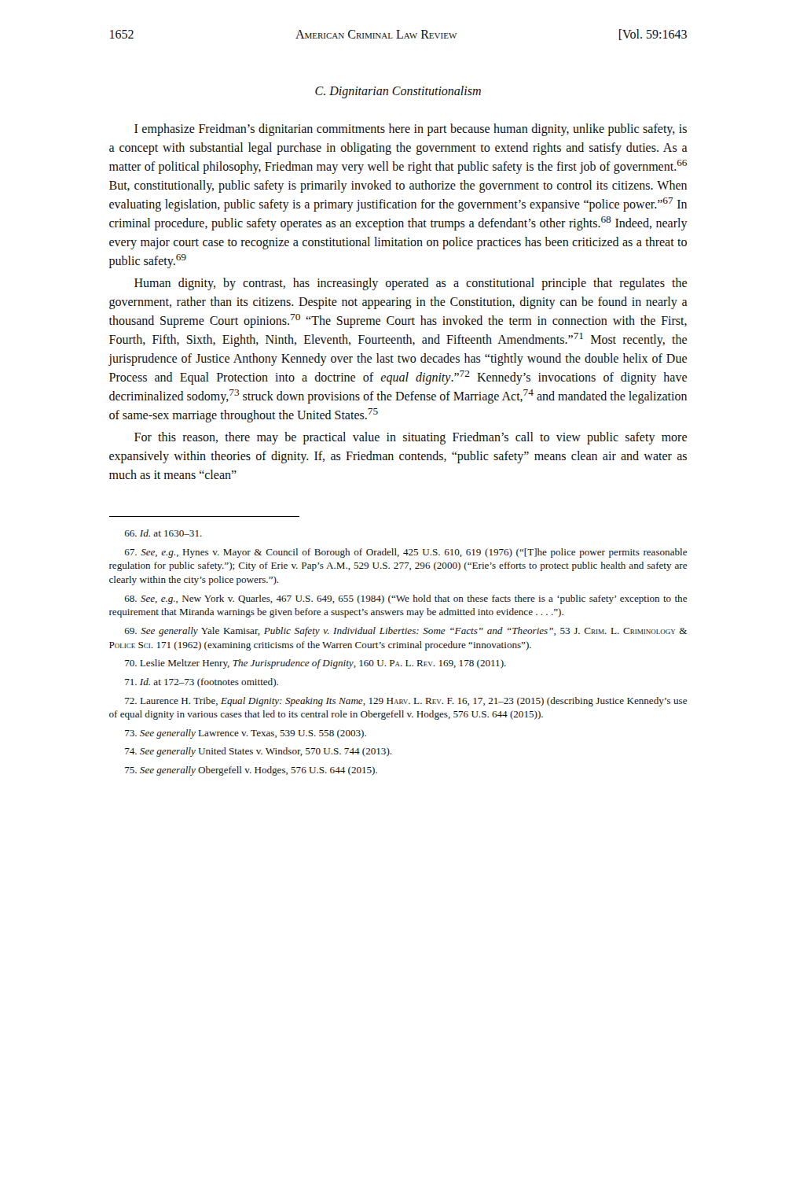1652 American Criminal Law Review [Vol. 59:1643
C. Dignitarian Constitutionalism
I emphasize Freidman’s dignitarian commitments here in part because human dignity, unlike public safety, is a concept with substantial legal purchase in obligating the government to extend rights and satisfy duties. As a matter of political philosophy, Friedman may very well be right that public safety is the first job of government.66 But, constitutionally, public safety is primarily invoked to authorize the government to control its citizens. When evaluating legislation, public safety is a primary justification for the government’s expansive “police power.”67 In criminal procedure, public safety operates as an exception that trumps a defendant’s other rights.68 Indeed, nearly every major court case to recognize a constitutional limitation on police practices has been criticized as a threat to public safety.69
Human dignity, by contrast, has increasingly operated as a constitutional principle that regulates the government, rather than its citizens. Despite not appearing in the Constitution, dignity can be found in nearly a thousand Supreme Court opinions.70 “The Supreme Court has invoked the term in connection with the First, Fourth, Fifth, Sixth, Eighth, Ninth, Eleventh, Fourteenth, and Fifteenth Amendments.”71 Most recently, the jurisprudence of Justice Anthony Kennedy over the last two decades has “tightly wound the double helix of Due Process and Equal Protection into a doctrine of equal dignity.”72 Kennedy’s invocations of dignity have decriminalized sodomy,73 struck down provisions of the Defense of Marriage Act,74 and mandated the legalization of same-sex marriage throughout the United States.75
For this reason, there may be practical value in situating Friedman’s call to view public safety more expansively within theories of dignity. If, as Friedman contends, “public safety” means clean air and water as much as it means “clean”
Id. at 1630–31.
See, e.g., Hynes v. Mayor & Council of Borough of Oradell, 425 U.S. 610, 619 (1976) (“[T]he police power permits reasonable regulation for public safety.”); City of Erie v. Pap’s A.M., 529 U.S. 277, 296 (2000) (“Erie’s efforts to protect public health and safety are clearly within the city’s police powers.”).
See, e.g., New York v. Quarles, 467 U.S. 649, 655 (1984) (“We hold that on these facts there is a ‘public safety’ exception to the requirement that Miranda warnings be given before a suspect’s answers may be admitted into evidence . . . .”).
See generally Yale Kamisar, Public Safety v. Individual Liberties: Some “Facts” and “Theories”, 53 J. Crim. L. Criminology & Police Sci. 171 (1962) (examining criticisms of the Warren Court’s criminal procedure “innovations”).
Leslie Meltzer Henry, The Jurisprudence of Dignity, 160 U. Pa. L. Rev. 169, 178 (2011).
Id. at 172–73 (footnotes omitted).
Laurence H. Tribe, Equal Dignity: Speaking Its Name, 129 Harv. L. Rev. F. 16, 17, 21–23 (2015) (describing Justice Kennedy’s use of equal dignity in various cases that led to its central role in Obergefell v. Hodges, 576 U.S. 644 (2015)).
See generally Lawrence v. Texas, 539 U.S. 558 (2003).
See generally United States v. Windsor, 570 U.S. 744 (2013).
See generally Obergefell v. Hodges, 576 U.S. 644 (2015).